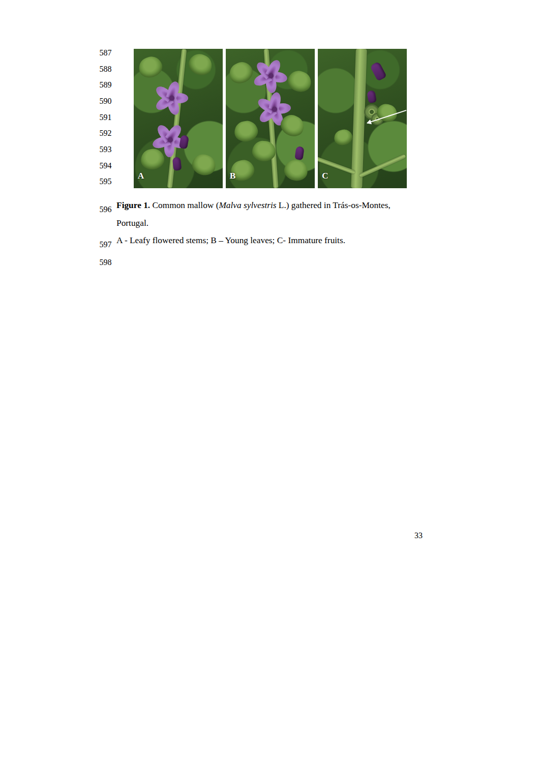587 588 589 590 591 592 593 594 595
A
B
C
596 Figure 1. Common mallow (Malva sylvestris L.) gathered in Trás-os-Montes, Portugal.
597 A - Leafy flowered stems; B – Young leaves; C- Immature fruits.
598
33